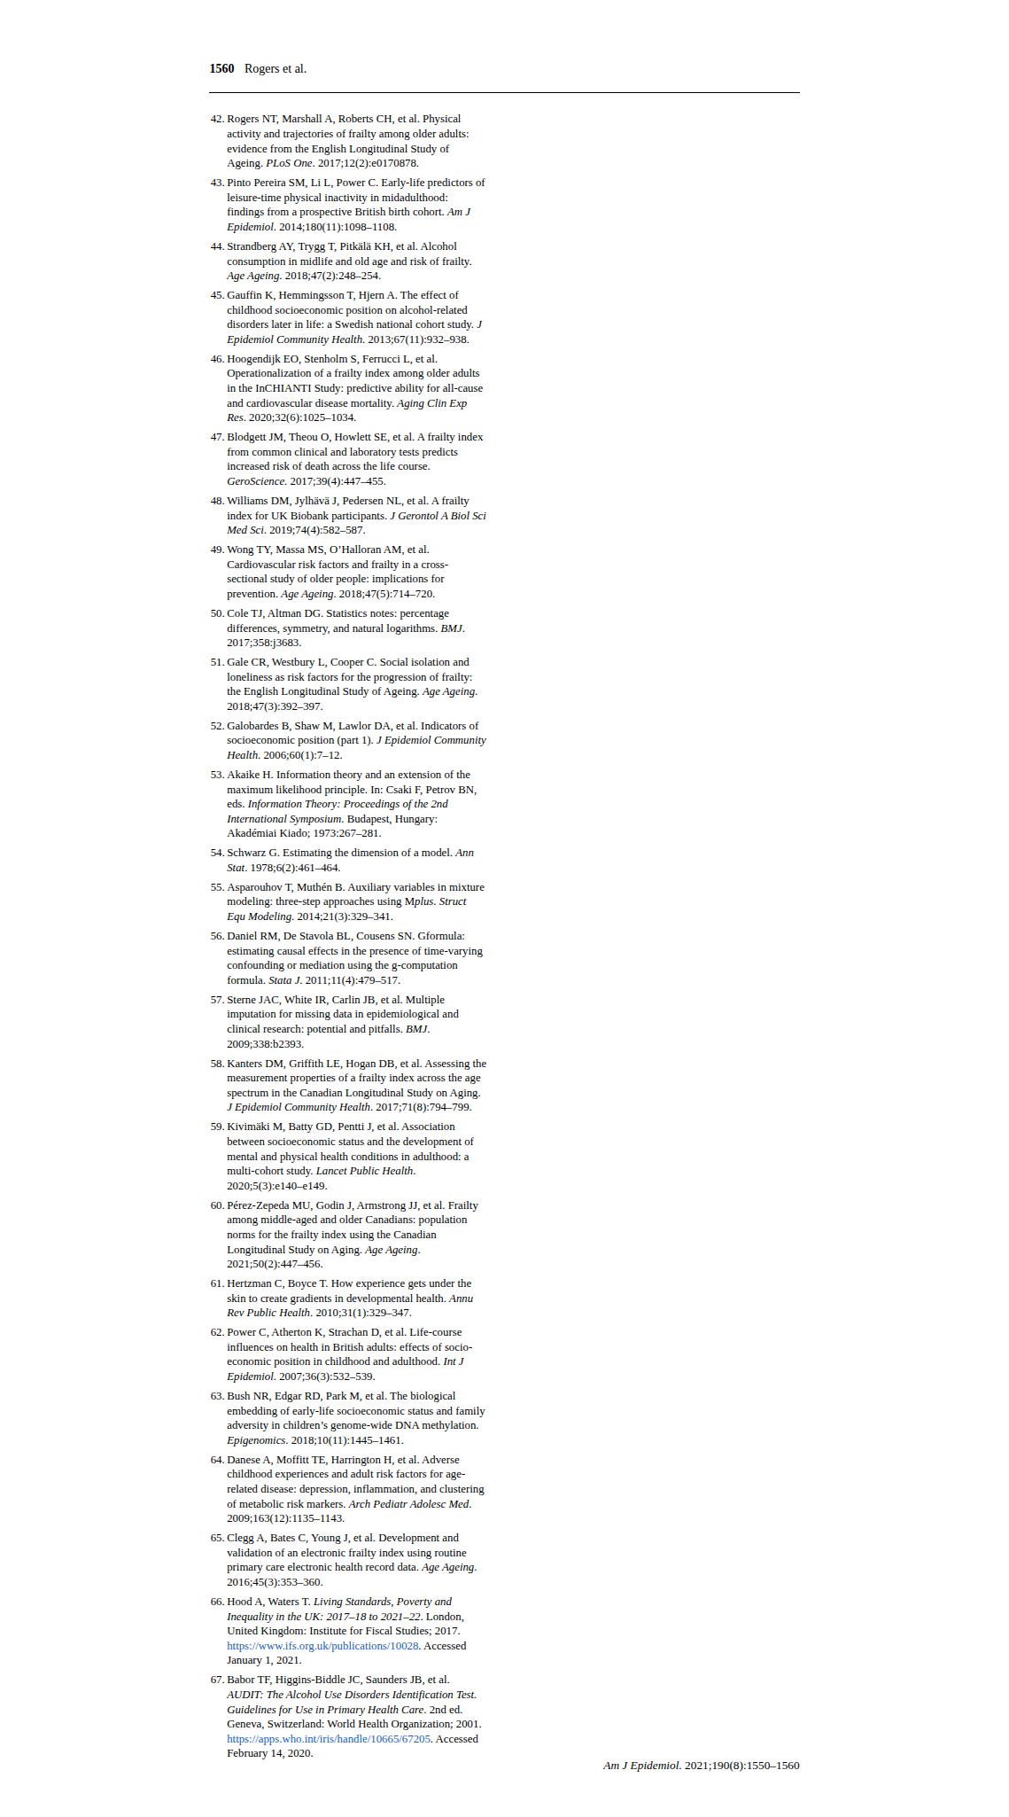1560 Rogers et al.
42 Rogers NT, Marshall A, Roberts CH, et al. Physical activity and trajectories of frailty among older adults: evidence from the English Longitudinal Study of Ageing. PLoS One. 2017;12(2):e0170878.
43 Pinto Pereira SM, Li L, Power C. Early-life predictors of leisure-time physical inactivity in midadulthood: findings from a prospective British birth cohort. Am J Epidemiol. 2014;180(11):1098–1108.
44 Strandberg AY, Trygg T, Pitkälä KH, et al. Alcohol consumption in midlife and old age and risk of frailty. Age Ageing. 2018;47(2):248–254.
45 Gauffin K, Hemmingsson T, Hjern A. The effect of childhood socioeconomic position on alcohol-related disorders later in life: a Swedish national cohort study. J Epidemiol Community Health. 2013;67(11):932–938.
46 Hoogendijk EO, Stenholm S, Ferrucci L, et al. Operationalization of a frailty index among older adults in the InCHIANTI Study: predictive ability for all-cause and cardiovascular disease mortality. Aging Clin Exp Res. 2020;32(6):1025–1034.
47 Blodgett JM, Theou O, Howlett SE, et al. A frailty index from common clinical and laboratory tests predicts increased risk of death across the life course. GeroScience. 2017;39(4):447–455.
48 Williams DM, Jylhävä J, Pedersen NL, et al. A frailty index for UK Biobank participants. J Gerontol A Biol Sci Med Sci. 2019;74(4):582–587.
49 Wong TY, Massa MS, O’Halloran AM, et al. Cardiovascular risk factors and frailty in a cross-sectional study of older people: implications for prevention. Age Ageing. 2018;47(5):714–720.
50 Cole TJ, Altman DG. Statistics notes: percentage differences, symmetry, and natural logarithms. BMJ. 2017;358:j3683.
51 Gale CR, Westbury L, Cooper C. Social isolation and loneliness as risk factors for the progression of frailty: the English Longitudinal Study of Ageing. Age Ageing. 2018;47(3):392–397.
52 Galobardes B, Shaw M, Lawlor DA, et al. Indicators of socioeconomic position (part 1). J Epidemiol Community Health. 2006;60(1):7–12.
53 Akaike H. Information theory and an extension of the maximum likelihood principle. In: Csaki F, Petrov BN, eds. Information Theory: Proceedings of the 2nd International Symposium. Budapest, Hungary: Akadémiai Kiado; 1973:267–281.
54 Schwarz G. Estimating the dimension of a model. Ann Stat. 1978;6(2):461–464.
55 Asparouhov T, Muthén B. Auxiliary variables in mixture modeling: three-step approaches using Mplus. Struct Equ Modeling. 2014;21(3):329–341.
56 Daniel RM, De Stavola BL, Cousens SN. Gformula: estimating causal effects in the presence of time-varying confounding or mediation using the g-computation formula. Stata J. 2011;11(4):479–517.
57 Sterne JAC, White IR, Carlin JB, et al. Multiple imputation for missing data in epidemiological and clinical research: potential and pitfalls. BMJ. 2009;338:b2393.
58 Kanters DM, Griffith LE, Hogan DB, et al. Assessing the measurement properties of a frailty index across the age spectrum in the Canadian Longitudinal Study on Aging. J Epidemiol Community Health. 2017;71(8):794–799.
59 Kivimäki M, Batty GD, Pentti J, et al. Association between socioeconomic status and the development of mental and physical health conditions in adulthood: a multi-cohort study. Lancet Public Health. 2020;5(3):e140–e149.
60 Pérez-Zepeda MU, Godin J, Armstrong JJ, et al. Frailty among middle-aged and older Canadians: population norms for the frailty index using the Canadian Longitudinal Study on Aging. Age Ageing. 2021;50(2):447–456.
61 Hertzman C, Boyce T. How experience gets under the skin to create gradients in developmental health. Annu Rev Public Health. 2010;31(1):329–347.
62 Power C, Atherton K, Strachan D, et al. Life-course influences on health in British adults: effects of socio-economic position in childhood and adulthood. Int J Epidemiol. 2007;36(3):532–539.
63 Bush NR, Edgar RD, Park M, et al. The biological embedding of early-life socioeconomic status and family adversity in children’s genome-wide DNA methylation. Epigenomics. 2018;10(11):1445–1461.
64 Danese A, Moffitt TE, Harrington H, et al. Adverse childhood experiences and adult risk factors for age-related disease: depression, inflammation, and clustering of metabolic risk markers. Arch Pediatr Adolesc Med. 2009;163(12):1135–1143.
65 Clegg A, Bates C, Young J, et al. Development and validation of an electronic frailty index using routine primary care electronic health record data. Age Ageing. 2016;45(3):353–360.
66 Hood A, Waters T. Living Standards, Poverty and Inequality in the UK: 2017–18 to 2021–22. London, United Kingdom: Institute for Fiscal Studies; 2017. https://www.ifs.org.uk/publications/10028. Accessed January 1, 2021.
67 Babor TF, Higgins-Biddle JC, Saunders JB, et al. AUDIT: The Alcohol Use Disorders Identification Test. Guidelines for Use in Primary Health Care. 2nd ed. Geneva, Switzerland: World Health Organization; 2001. https://apps.who.int/iris/handle/10665/67205. Accessed February 14, 2020.
Am J Epidemiol. 2021;190(8):1550–1560